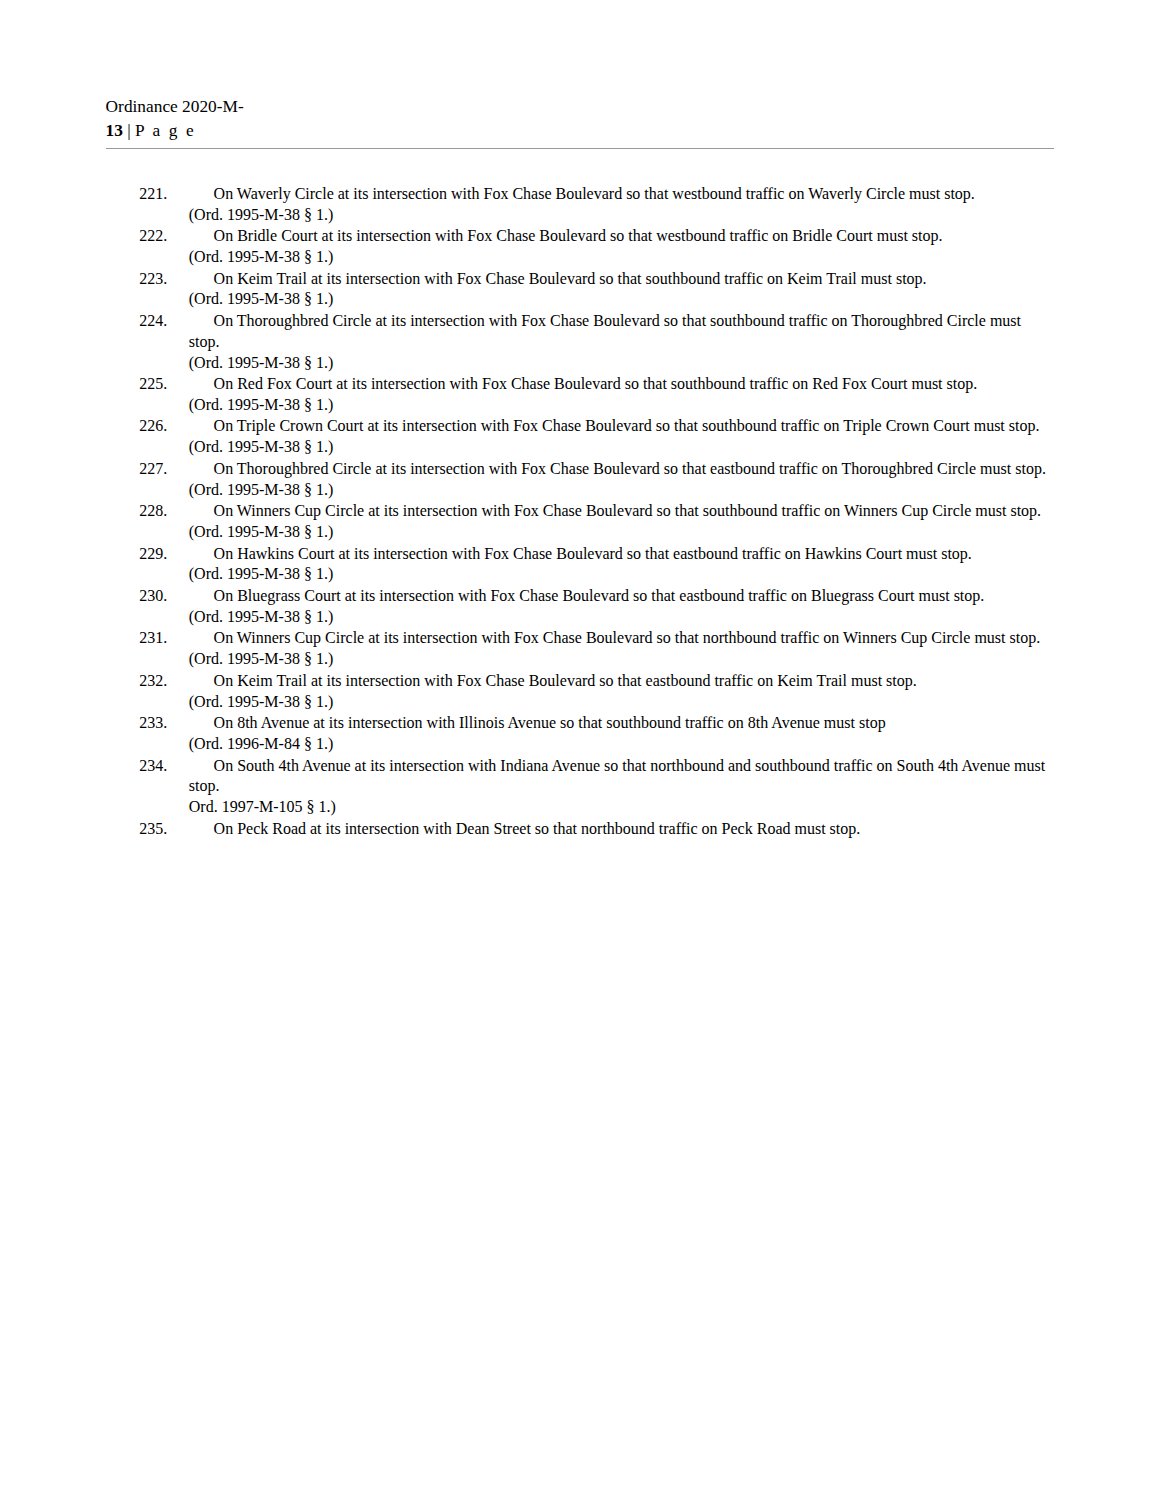Ordinance 2020-M-
13 | P a g e
221. On Waverly Circle at its intersection with Fox Chase Boulevard so that westbound traffic on Waverly Circle must stop. (Ord. 1995-M-38 § 1.)
222. On Bridle Court at its intersection with Fox Chase Boulevard so that westbound traffic on Bridle Court must stop. (Ord. 1995-M-38 § 1.)
223. On Keim Trail at its intersection with Fox Chase Boulevard so that southbound traffic on Keim Trail must stop. (Ord. 1995-M-38 § 1.)
224. On Thoroughbred Circle at its intersection with Fox Chase Boulevard so that southbound traffic on Thoroughbred Circle must stop. (Ord. 1995-M-38 § 1.)
225. On Red Fox Court at its intersection with Fox Chase Boulevard so that southbound traffic on Red Fox Court must stop. (Ord. 1995-M-38 § 1.)
226. On Triple Crown Court at its intersection with Fox Chase Boulevard so that southbound traffic on Triple Crown Court must stop. (Ord. 1995-M-38 § 1.)
227. On Thoroughbred Circle at its intersection with Fox Chase Boulevard so that eastbound traffic on Thoroughbred Circle must stop. (Ord. 1995-M-38 § 1.)
228. On Winners Cup Circle at its intersection with Fox Chase Boulevard so that southbound traffic on Winners Cup Circle must stop. (Ord. 1995-M-38 § 1.)
229. On Hawkins Court at its intersection with Fox Chase Boulevard so that eastbound traffic on Hawkins Court must stop. (Ord. 1995-M-38 § 1.)
230. On Bluegrass Court at its intersection with Fox Chase Boulevard so that eastbound traffic on Bluegrass Court must stop. (Ord. 1995-M-38 § 1.)
231. On Winners Cup Circle at its intersection with Fox Chase Boulevard so that northbound traffic on Winners Cup Circle must stop. (Ord. 1995-M-38 § 1.)
232. On Keim Trail at its intersection with Fox Chase Boulevard so that eastbound traffic on Keim Trail must stop. (Ord. 1995-M-38 § 1.)
233. On 8th Avenue at its intersection with Illinois Avenue so that southbound traffic on 8th Avenue must stop (Ord. 1996-M-84 § 1.)
234. On South 4th Avenue at its intersection with Indiana Avenue so that northbound and southbound traffic on South 4th Avenue must stop. Ord. 1997-M-105 § 1.)
235. On Peck Road at its intersection with Dean Street so that northbound traffic on Peck Road must stop.